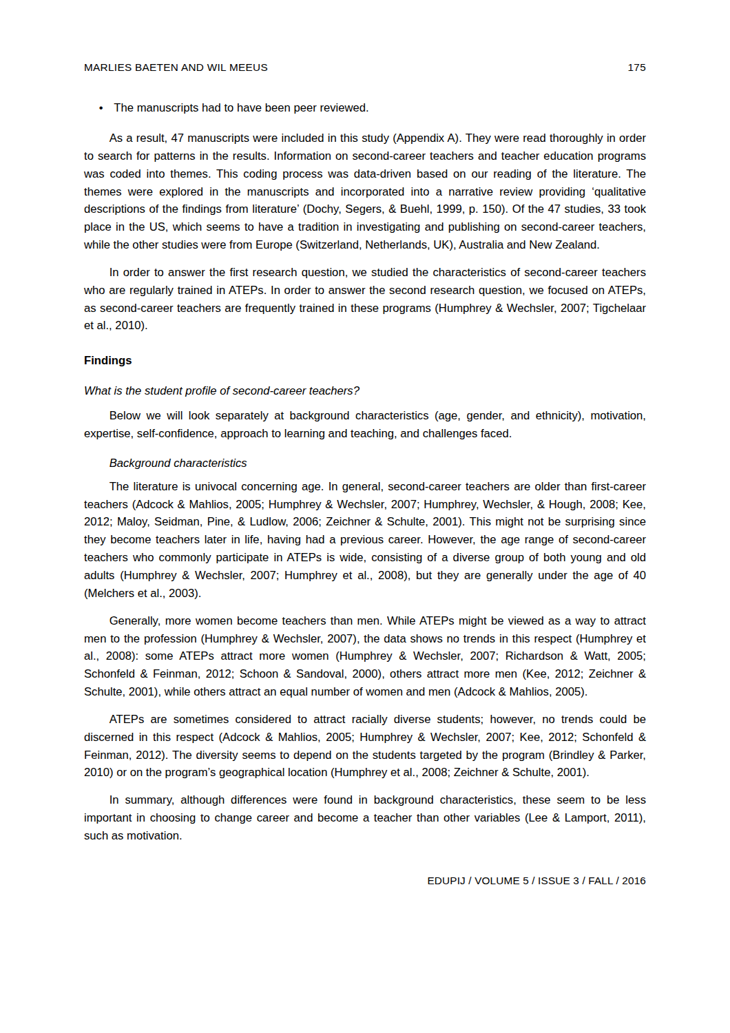Marlies Baeten and Wil Meeus 175
The manuscripts had to have been peer reviewed.
As a result, 47 manuscripts were included in this study (Appendix A). They were read thoroughly in order to search for patterns in the results. Information on second-career teachers and teacher education programs was coded into themes. This coding process was data-driven based on our reading of the literature. The themes were explored in the manuscripts and incorporated into a narrative review providing ‘qualitative descriptions of the findings from literature’ (Dochy, Segers, & Buehl, 1999, p. 150). Of the 47 studies, 33 took place in the US, which seems to have a tradition in investigating and publishing on second-career teachers, while the other studies were from Europe (Switzerland, Netherlands, UK), Australia and New Zealand.
In order to answer the first research question, we studied the characteristics of second-career teachers who are regularly trained in ATEPs. In order to answer the second research question, we focused on ATEPs, as second-career teachers are frequently trained in these programs (Humphrey & Wechsler, 2007; Tigchelaar et al., 2010).
Findings
What is the student profile of second-career teachers?
Below we will look separately at background characteristics (age, gender, and ethnicity), motivation, expertise, self-confidence, approach to learning and teaching, and challenges faced.
Background characteristics
The literature is univocal concerning age. In general, second-career teachers are older than first-career teachers (Adcock & Mahlios, 2005; Humphrey & Wechsler, 2007; Humphrey, Wechsler, & Hough, 2008; Kee, 2012; Maloy, Seidman, Pine, & Ludlow, 2006; Zeichner & Schulte, 2001). This might not be surprising since they become teachers later in life, having had a previous career. However, the age range of second-career teachers who commonly participate in ATEPs is wide, consisting of a diverse group of both young and old adults (Humphrey & Wechsler, 2007; Humphrey et al., 2008), but they are generally under the age of 40 (Melchers et al., 2003).
Generally, more women become teachers than men. While ATEPs might be viewed as a way to attract men to the profession (Humphrey & Wechsler, 2007), the data shows no trends in this respect (Humphrey et al., 2008): some ATEPs attract more women (Humphrey & Wechsler, 2007; Richardson & Watt, 2005; Schonfeld & Feinman, 2012; Schoon & Sandoval, 2000), others attract more men (Kee, 2012; Zeichner & Schulte, 2001), while others attract an equal number of women and men (Adcock & Mahlios, 2005).
ATEPs are sometimes considered to attract racially diverse students; however, no trends could be discerned in this respect (Adcock & Mahlios, 2005; Humphrey & Wechsler, 2007; Kee, 2012; Schonfeld & Feinman, 2012). The diversity seems to depend on the students targeted by the program (Brindley & Parker, 2010) or on the program’s geographical location (Humphrey et al., 2008; Zeichner & Schulte, 2001).
In summary, although differences were found in background characteristics, these seem to be less important in choosing to change career and become a teacher than other variables (Lee & Lamport, 2011), such as motivation.
EDUPIJ / VOLUME 5 / ISSUE 3 / FALL / 2016